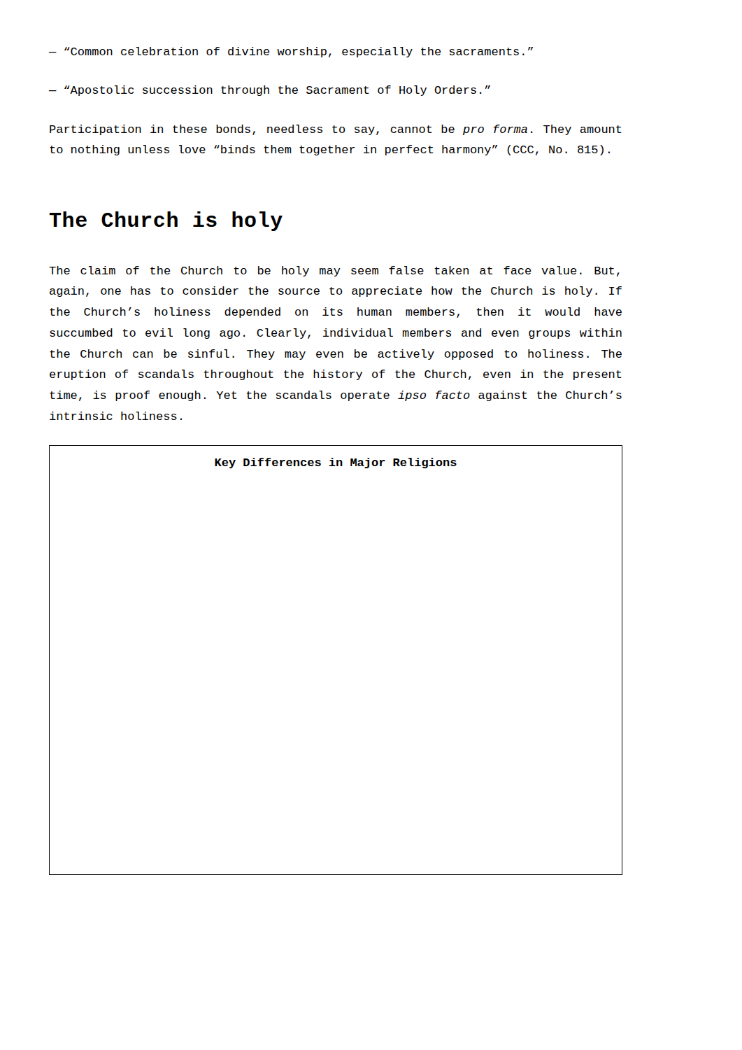— “Common celebration of divine worship, especially the sacraments.”
— “Apostolic succession through the Sacrament of Holy Orders.”
Participation in these bonds, needless to say, cannot be pro forma. They amount to nothing unless love “binds them together in perfect harmony” (CCC, No. 815).
The Church is holy
The claim of the Church to be holy may seem false taken at face value. But, again, one has to consider the source to appreciate how the Church is holy. If the Church’s holiness depended on its human members, then it would have succumbed to evil long ago. Clearly, individual members and even groups within the Church can be sinful. They may even be actively opposed to holiness. The eruption of scandals throughout the history of the Church, even in the present time, is proof enough. Yet the scandals operate ipso facto against the Church’s intrinsic holiness.
Key Differences in Major Religions